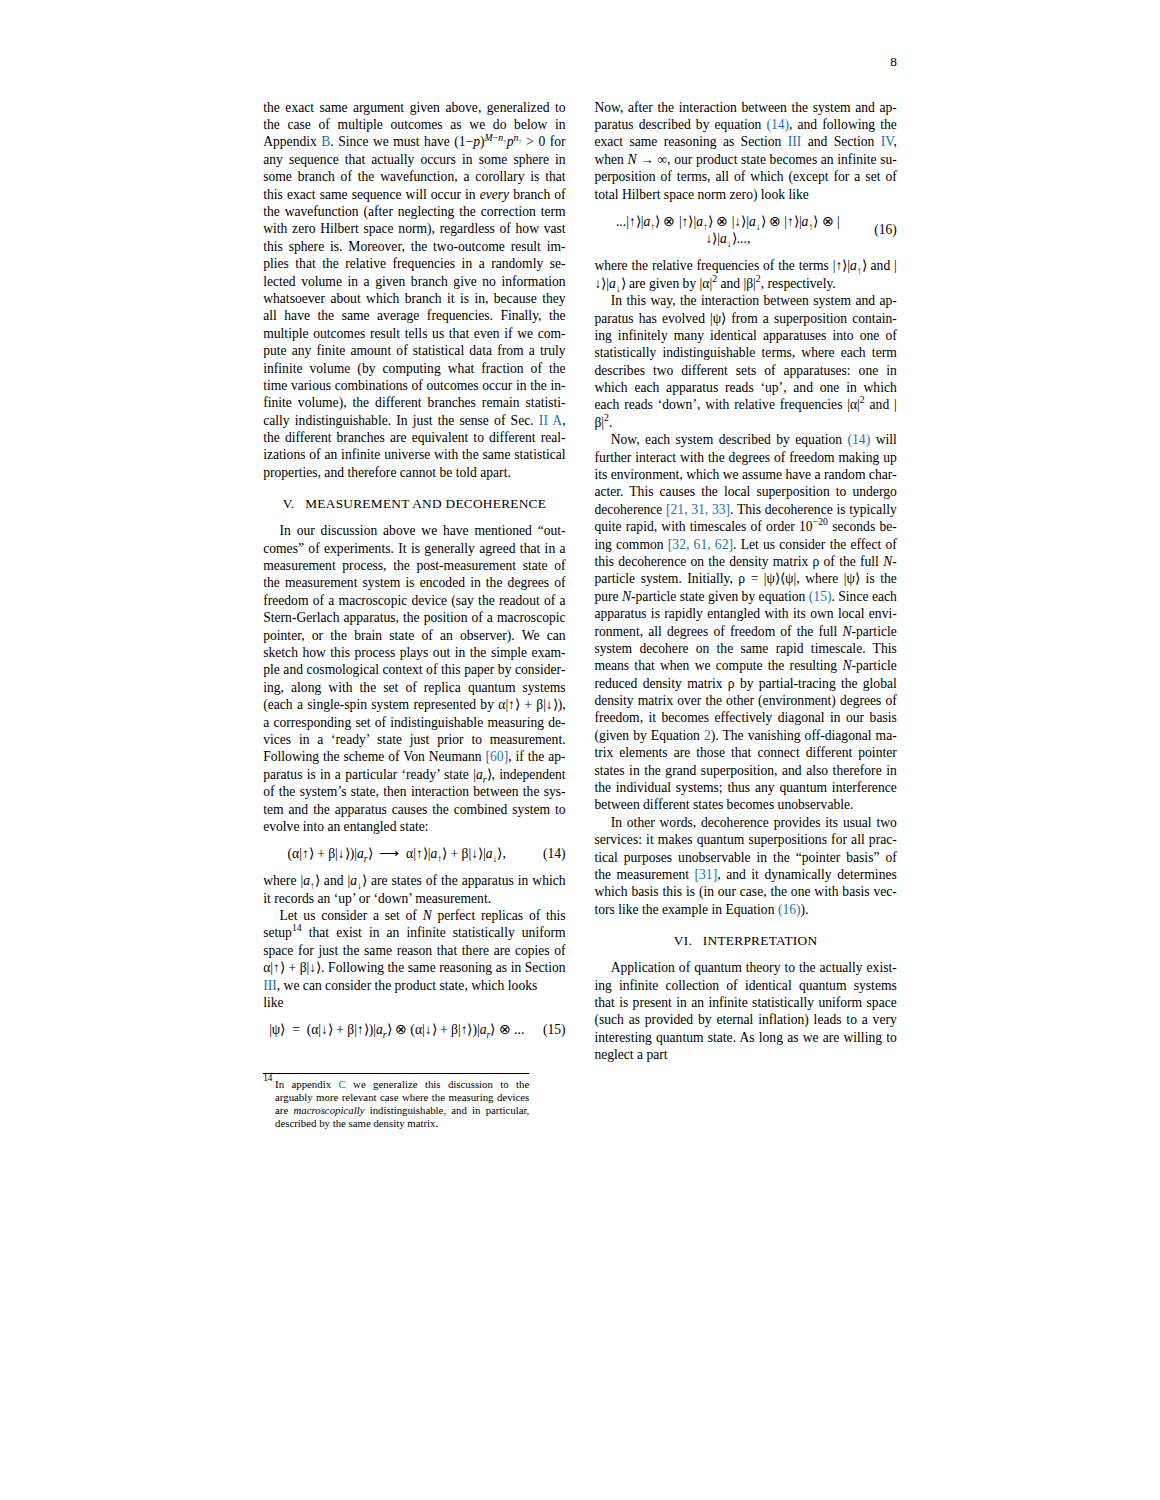8
the exact same argument given above, generalized to the case of multiple outcomes as we do below in Appendix B. Since we must have (1−p)M−n↑pn↑ > 0 for any sequence that actually occurs in some sphere in some branch of the wavefunction, a corollary is that this exact same sequence will occur in every branch of the wavefunction (after neglecting the correction term with zero Hilbert space norm), regardless of how vast this sphere is. Moreover, the two-outcome result implies that the relative frequencies in a randomly selected volume in a given branch give no information whatsoever about which branch it is in, because they all have the same average frequencies. Finally, the multiple outcomes result tells us that even if we compute any finite amount of statistical data from a truly infinite volume (by computing what fraction of the time various combinations of outcomes occur in the infinite volume), the different branches remain statistically indistinguishable. In just the sense of Sec. II A, the different branches are equivalent to different realizations of an infinite universe with the same statistical properties, and therefore cannot be told apart.
V. Measurement and Decoherence
In our discussion above we have mentioned “outcomes” of experiments. It is generally agreed that in a measurement process, the post-measurement state of the measurement system is encoded in the degrees of freedom of a macroscopic device (say the readout of a Stern-Gerlach apparatus, the position of a macroscopic pointer, or the brain state of an observer). We can sketch how this process plays out in the simple example and cosmological context of this paper by considering, along with the set of replica quantum systems (each a single-spin system represented by α|↑⟩ + β|↓⟩), a corresponding set of indistinguishable measuring devices in a ‘ready’ state just prior to measurement. Following the scheme of Von Neumann [60], if the apparatus is in a particular ‘ready’ state |ar⟩, independent of the system’s state, then interaction between the system and the apparatus causes the combined system to evolve into an entangled state:
(α|↑⟩ + β|↓⟩)|ar⟩ ⟶ α|↑⟩|a↑⟩ + β|↓⟩|a↓⟩, (14)
where |a↑⟩ and |a↓⟩ are states of the apparatus in which it records an ‘up’ or ‘down’ measurement.
Let us consider a set of N perfect replicas of this setup14 that exist in an infinite statistically uniform space for just the same reason that there are copies of α|↑⟩ + β|↓⟩. Following the same reasoning as in Section III, we can consider the product state, which looks
like
|ψ⟩ = (α|↓⟩ + β|↑⟩)|ar⟩ ⊗ (α|↓⟩ + β|↑⟩)|ar⟩ ⊗ ... (15)
Now, after the interaction between the system and apparatus described by equation (14), and following the exact same reasoning as Section III and Section IV, when N → ∞, our product state becomes an infinite superposition of terms, all of which (except for a set of total Hilbert space norm zero) look like
...|↑⟩|a↑⟩ ⊗ |↑⟩|a↑⟩ ⊗ |↓⟩|a↓⟩ ⊗ |↑⟩|a↑⟩ ⊗ |↓⟩|a↓⟩..., (16)
where the relative frequencies of the terms |↑⟩|a↑⟩ and |↓⟩|a↓⟩ are given by |α|2 and |β|2, respectively.
In this way, the interaction between system and apparatus has evolved |ψ⟩ from a superposition containing infinitely many identical apparatuses into one of statistically indistinguishable terms, where each term describes two different sets of apparatuses: one in which each apparatus reads ‘up’, and one in which each reads ‘down’, with relative frequencies |α|2 and |β|2.
Now, each system described by equation (14) will further interact with the degrees of freedom making up its environment, which we assume have a random character. This causes the local superposition to undergo decoherence [21, 31, 33]. This decoherence is typically quite rapid, with timescales of order 10−20 seconds being common [32, 61, 62]. Let us consider the effect of this decoherence on the density matrix ρ of the full N-particle system. Initially, ρ = |ψ⟩⟨ψ|, where |ψ⟩ is the pure N-particle state given by equation (15). Since each apparatus is rapidly entangled with its own local environment, all degrees of freedom of the full N-particle system decohere on the same rapid timescale. This means that when we compute the resulting N-particle reduced density matrix ρ by partial-tracing the global density matrix over the other (environment) degrees of freedom, it becomes effectively diagonal in our basis (given by Equation 2). The vanishing off-diagonal matrix elements are those that connect different pointer states in the grand superposition, and also therefore in the individual systems; thus any quantum interference between different states becomes unobservable.
In other words, decoherence provides its usual two services: it makes quantum superpositions for all practical purposes unobservable in the “pointer basis” of the measurement [31], and it dynamically determines which basis this is (in our case, the one with basis vectors like the example in Equation (16)).
VI. Interpretation
Application of quantum theory to the actually existing infinite collection of identical quantum systems that is present in an infinite statistically uniform space (such as provided by eternal inflation) leads to a very interesting quantum state. As long as we are willing to neglect a part
14 In appendix C we generalize this discussion to the arguably more relevant case where the measuring devices are macroscopically indistinguishable, and in particular, described by the same density matrix.